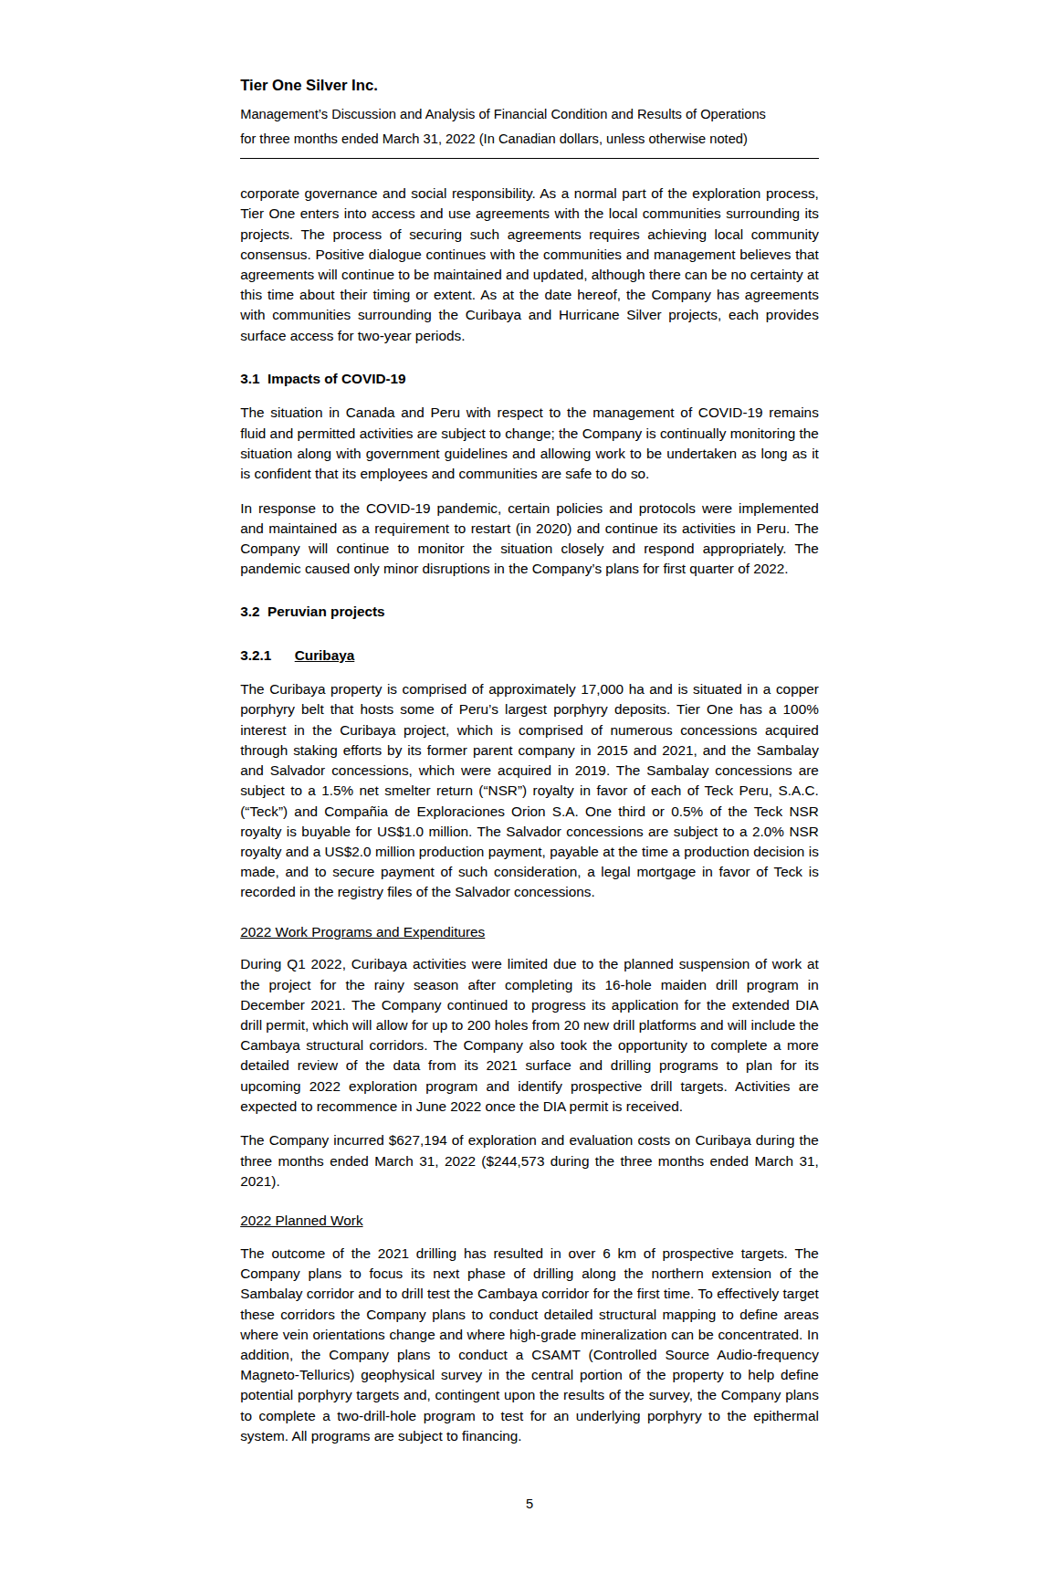Tier One Silver Inc.
Management’s Discussion and Analysis of Financial Condition and Results of Operations
for three months ended March 31, 2022 (In Canadian dollars, unless otherwise noted)
corporate governance and social responsibility. As a normal part of the exploration process, Tier One enters into access and use agreements with the local communities surrounding its projects. The process of securing such agreements requires achieving local community consensus. Positive dialogue continues with the communities and management believes that agreements will continue to be maintained and updated, although there can be no certainty at this time about their timing or extent. As at the date hereof, the Company has agreements with communities surrounding the Curibaya and Hurricane Silver projects, each provides surface access for two-year periods.
3.1 Impacts of COVID-19
The situation in Canada and Peru with respect to the management of COVID-19 remains fluid and permitted activities are subject to change; the Company is continually monitoring the situation along with government guidelines and allowing work to be undertaken as long as it is confident that its employees and communities are safe to do so.
In response to the COVID-19 pandemic, certain policies and protocols were implemented and maintained as a requirement to restart (in 2020) and continue its activities in Peru. The Company will continue to monitor the situation closely and respond appropriately. The pandemic caused only minor disruptions in the Company’s plans for first quarter of 2022.
3.2 Peruvian projects
3.2.1 Curibaya
The Curibaya property is comprised of approximately 17,000 ha and is situated in a copper porphyry belt that hosts some of Peru’s largest porphyry deposits. Tier One has a 100% interest in the Curibaya project, which is comprised of numerous concessions acquired through staking efforts by its former parent company in 2015 and 2021, and the Sambalay and Salvador concessions, which were acquired in 2019. The Sambalay concessions are subject to a 1.5% net smelter return (“NSR”) royalty in favor of each of Teck Peru, S.A.C. (“Teck”) and Compañia de Exploraciones Orion S.A. One third or 0.5% of the Teck NSR royalty is buyable for US$1.0 million. The Salvador concessions are subject to a 2.0% NSR royalty and a US$2.0 million production payment, payable at the time a production decision is made, and to secure payment of such consideration, a legal mortgage in favor of Teck is recorded in the registry files of the Salvador concessions.
2022 Work Programs and Expenditures
During Q1 2022, Curibaya activities were limited due to the planned suspension of work at the project for the rainy season after completing its 16-hole maiden drill program in December 2021. The Company continued to progress its application for the extended DIA drill permit, which will allow for up to 200 holes from 20 new drill platforms and will include the Cambaya structural corridors. The Company also took the opportunity to complete a more detailed review of the data from its 2021 surface and drilling programs to plan for its upcoming 2022 exploration program and identify prospective drill targets. Activities are expected to recommence in June 2022 once the DIA permit is received.
The Company incurred $627,194 of exploration and evaluation costs on Curibaya during the three months ended March 31, 2022 ($244,573 during the three months ended March 31, 2021).
2022 Planned Work
The outcome of the 2021 drilling has resulted in over 6 km of prospective targets. The Company plans to focus its next phase of drilling along the northern extension of the Sambalay corridor and to drill test the Cambaya corridor for the first time. To effectively target these corridors the Company plans to conduct detailed structural mapping to define areas where vein orientations change and where high-grade mineralization can be concentrated. In addition, the Company plans to conduct a CSAMT (Controlled Source Audio-frequency Magneto-Tellurics) geophysical survey in the central portion of the property to help define potential porphyry targets and, contingent upon the results of the survey, the Company plans to complete a two-drill-hole program to test for an underlying porphyry to the epithermal system. All programs are subject to financing.
5